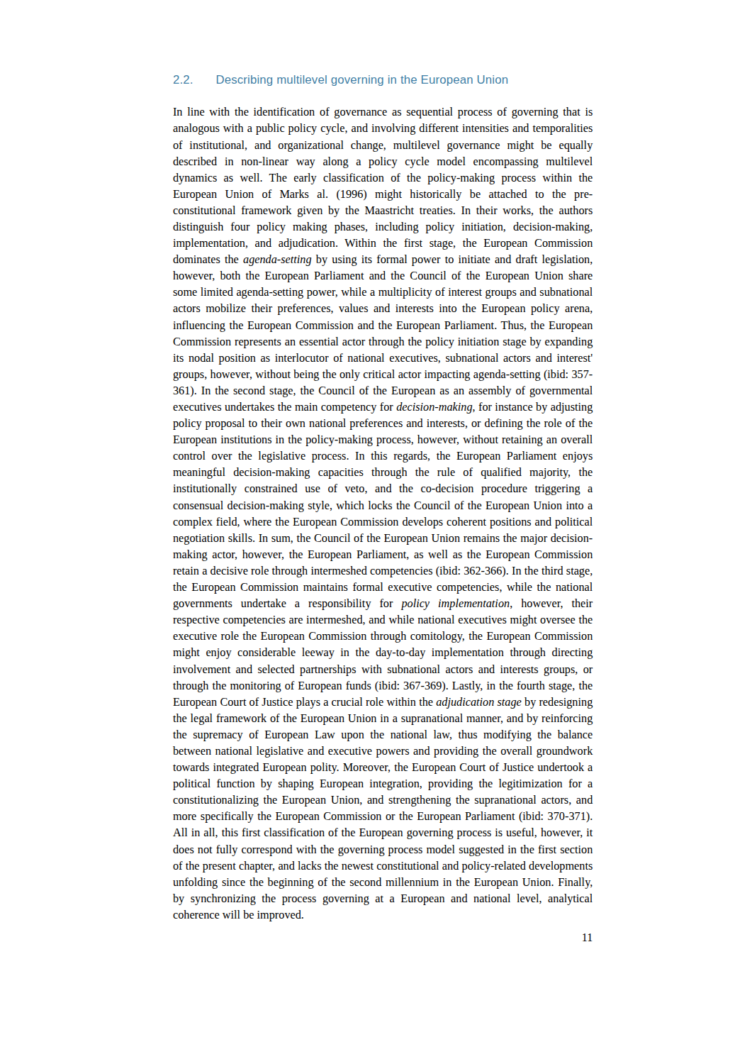2.2. Describing multilevel governing in the European Union
In line with the identification of governance as sequential process of governing that is analogous with a public policy cycle, and involving different intensities and temporalities of institutional, and organizational change, multilevel governance might be equally described in non-linear way along a policy cycle model encompassing multilevel dynamics as well. The early classification of the policy-making process within the European Union of Marks al. (1996) might historically be attached to the pre-constitutional framework given by the Maastricht treaties. In their works, the authors distinguish four policy making phases, including policy initiation, decision-making, implementation, and adjudication. Within the first stage, the European Commission dominates the agenda-setting by using its formal power to initiate and draft legislation, however, both the European Parliament and the Council of the European Union share some limited agenda-setting power, while a multiplicity of interest groups and subnational actors mobilize their preferences, values and interests into the European policy arena, influencing the European Commission and the European Parliament. Thus, the European Commission represents an essential actor through the policy initiation stage by expanding its nodal position as interlocutor of national executives, subnational actors and interest' groups, however, without being the only critical actor impacting agenda-setting (ibid: 357-361). In the second stage, the Council of the European as an assembly of governmental executives undertakes the main competency for decision-making, for instance by adjusting policy proposal to their own national preferences and interests, or defining the role of the European institutions in the policy-making process, however, without retaining an overall control over the legislative process. In this regards, the European Parliament enjoys meaningful decision-making capacities through the rule of qualified majority, the institutionally constrained use of veto, and the co-decision procedure triggering a consensual decision-making style, which locks the Council of the European Union into a complex field, where the European Commission develops coherent positions and political negotiation skills. In sum, the Council of the European Union remains the major decision-making actor, however, the European Parliament, as well as the European Commission retain a decisive role through intermeshed competencies (ibid: 362-366). In the third stage, the European Commission maintains formal executive competencies, while the national governments undertake a responsibility for policy implementation, however, their respective competencies are intermeshed, and while national executives might oversee the executive role the European Commission through comitology, the European Commission might enjoy considerable leeway in the day-to-day implementation through directing involvement and selected partnerships with subnational actors and interests groups, or through the monitoring of European funds (ibid: 367-369). Lastly, in the fourth stage, the European Court of Justice plays a crucial role within the adjudication stage by redesigning the legal framework of the European Union in a supranational manner, and by reinforcing the supremacy of European Law upon the national law, thus modifying the balance between national legislative and executive powers and providing the overall groundwork towards integrated European polity. Moreover, the European Court of Justice undertook a political function by shaping European integration, providing the legitimization for a constitutionalizing the European Union, and strengthening the supranational actors, and more specifically the European Commission or the European Parliament (ibid: 370-371). All in all, this first classification of the European governing process is useful, however, it does not fully correspond with the governing process model suggested in the first section of the present chapter, and lacks the newest constitutional and policy-related developments unfolding since the beginning of the second millennium in the European Union. Finally, by synchronizing the process governing at a European and national level, analytical coherence will be improved.
11